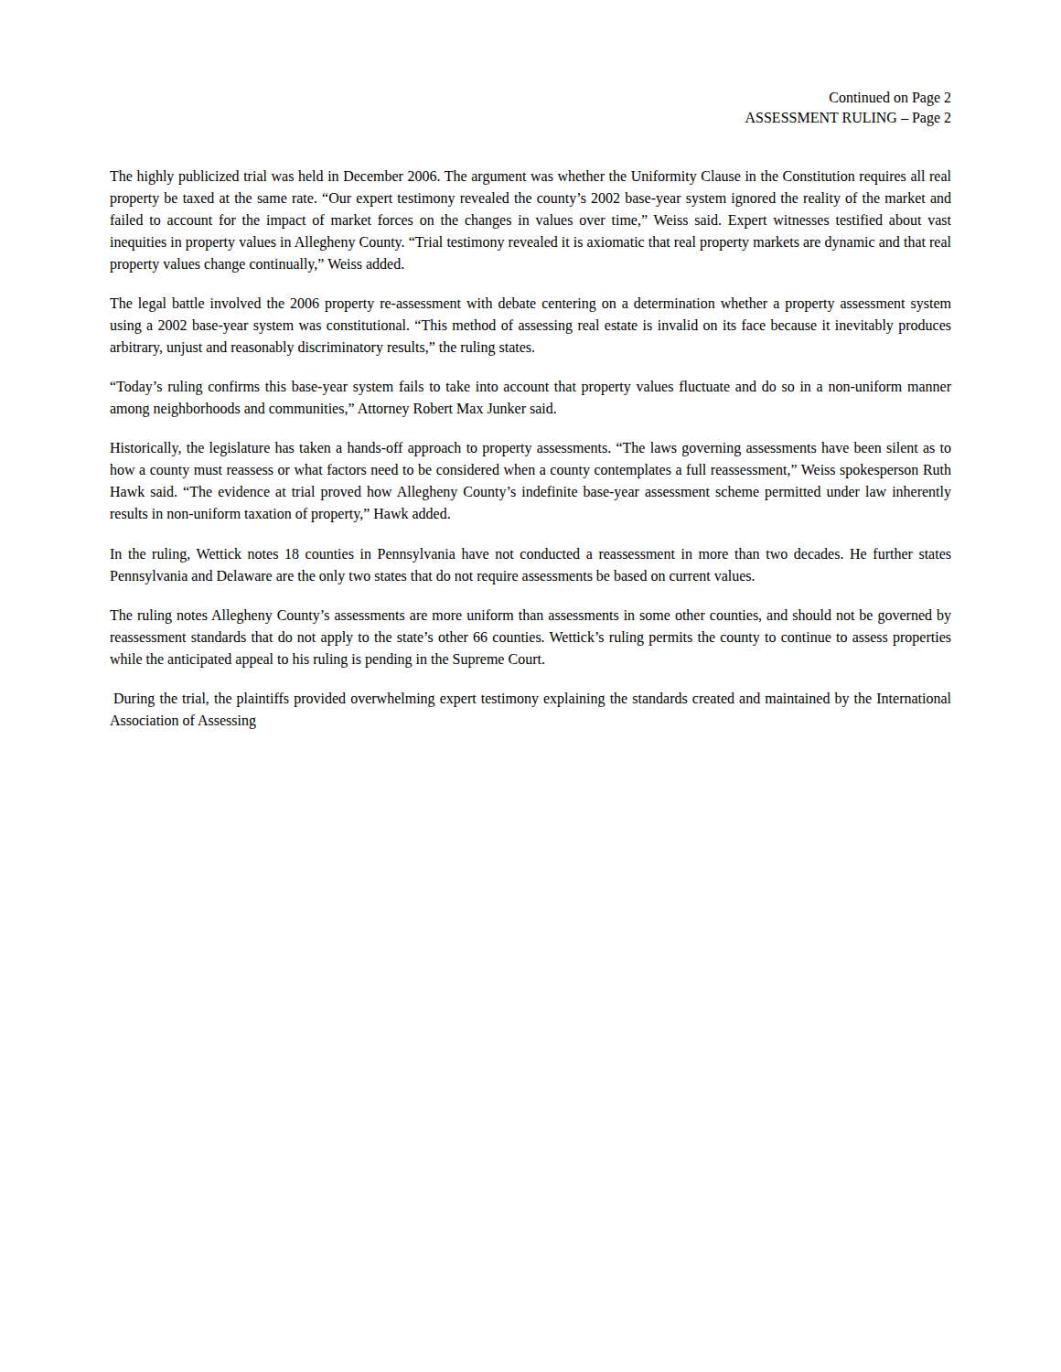Continued on Page 2
ASSESSMENT RULING – Page 2
The highly publicized trial was held in December 2006. The argument was whether the Uniformity Clause in the Constitution requires all real property be taxed at the same rate. “Our expert testimony revealed the county’s 2002 base-year system ignored the reality of the market and failed to account for the impact of market forces on the changes in values over time,” Weiss said. Expert witnesses testified about vast inequities in property values in Allegheny County. “Trial testimony revealed it is axiomatic that real property markets are dynamic and that real property values change continually,” Weiss added.
The legal battle involved the 2006 property re-assessment with debate centering on a determination whether a property assessment system using a 2002 base-year system was constitutional. “This method of assessing real estate is invalid on its face because it inevitably produces arbitrary, unjust and reasonably discriminatory results,” the ruling states.
“Today’s ruling confirms this base-year system fails to take into account that property values fluctuate and do so in a non-uniform manner among neighborhoods and communities,” Attorney Robert Max Junker said.
Historically, the legislature has taken a hands-off approach to property assessments. “The laws governing assessments have been silent as to how a county must reassess or what factors need to be considered when a county contemplates a full reassessment,” Weiss spokesperson Ruth Hawk said. “The evidence at trial proved how Allegheny County’s indefinite base-year assessment scheme permitted under law inherently results in non-uniform taxation of property,” Hawk added.
In the ruling, Wettick notes 18 counties in Pennsylvania have not conducted a reassessment in more than two decades. He further states Pennsylvania and Delaware are the only two states that do not require assessments be based on current values.
The ruling notes Allegheny County’s assessments are more uniform than assessments in some other counties, and should not be governed by reassessment standards that do not apply to the state’s other 66 counties. Wettick’s ruling permits the county to continue to assess properties while the anticipated appeal to his ruling is pending in the Supreme Court.
During the trial, the plaintiffs provided overwhelming expert testimony explaining the standards created and maintained by the International Association of Assessing